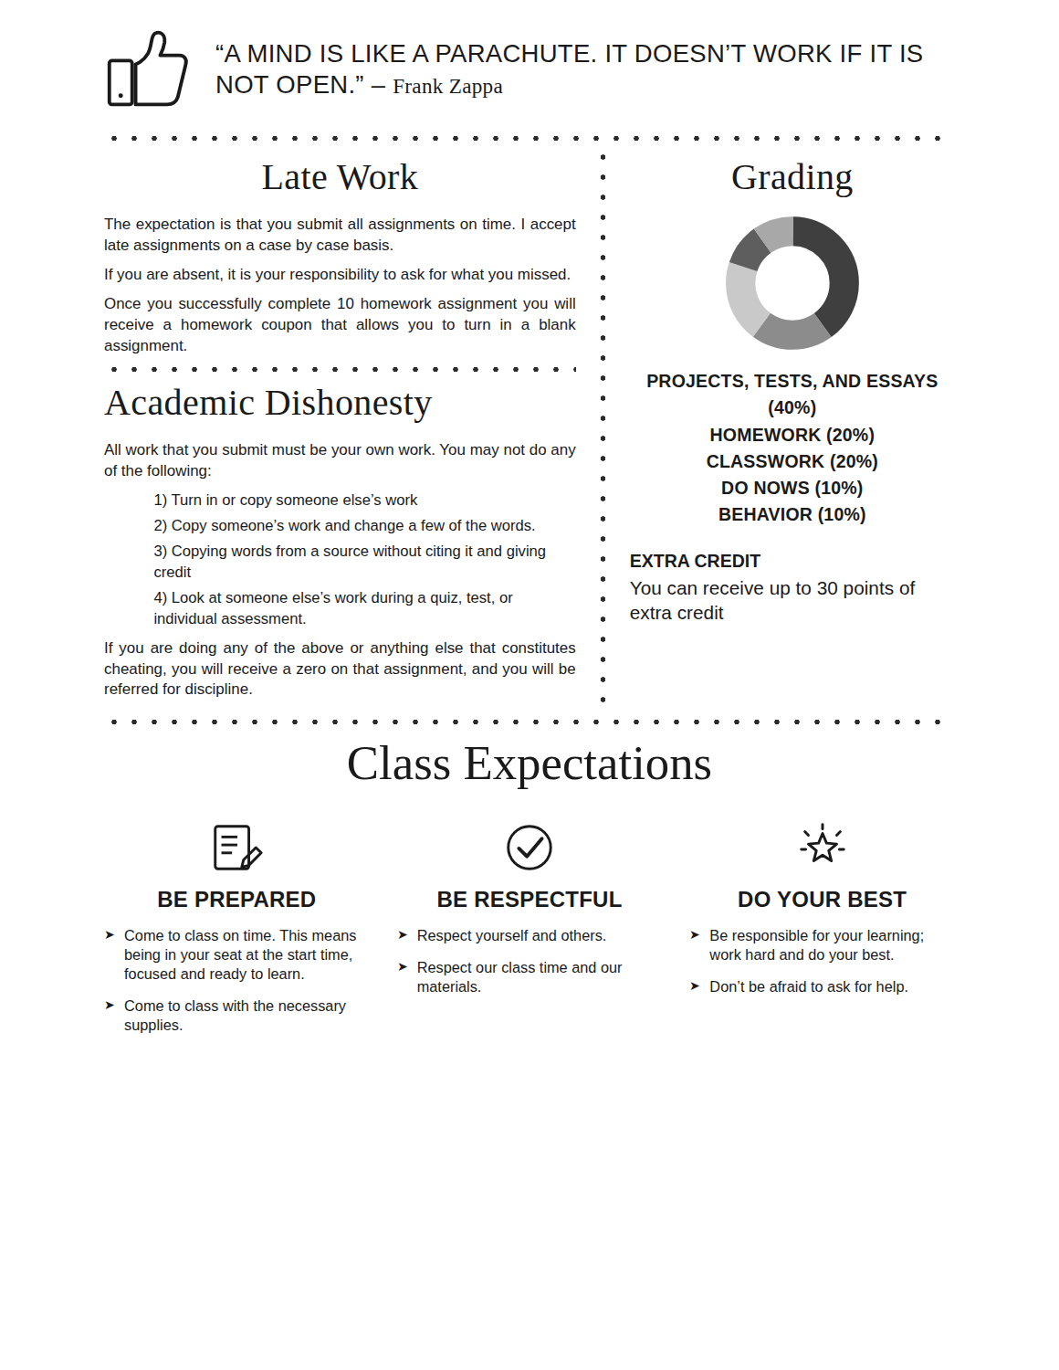“A mind is like a parachute. It doesn’t work if it is not open.” – Frank Zappa
Late Work
The expectation is that you submit all assignments on time. I accept late assignments on a case by case basis.
If you are absent, it is your responsibility to ask for what you missed.
Once you successfully complete 10 homework assignment you will receive a homework coupon that allows you to turn in a blank assignment.
Academic Dishonesty
All work that you submit must be your own work. You may not do any of the following:
1) Turn in or copy someone else’s work
2) Copy someone’s work and change a few of the words.
3) Copying words from a source without citing it and giving credit
4) Look at someone else’s work during a quiz, test, or individual assessment.
If you are doing any of the above or anything else that constitutes cheating, you will receive a zero on that assignment, and you will be referred for discipline.
Grading
Projects, Tests, and Essays (40%)
Homework (20%)
Classwork (20%)
Do Nows (10%)
Behavior (10%)
Extra Credit
You can receive up to 30 points of extra credit
Class Expectations
Be Prepared
Come to class on time. This means being in your seat at the start time, focused and ready to learn.
Come to class with the necessary supplies.
Be Respectful
Respect yourself and others.
Respect our class time and our materials.
Do Your Best
Be responsible for your learning; work hard and do your best.
Don’t be afraid to ask for help.